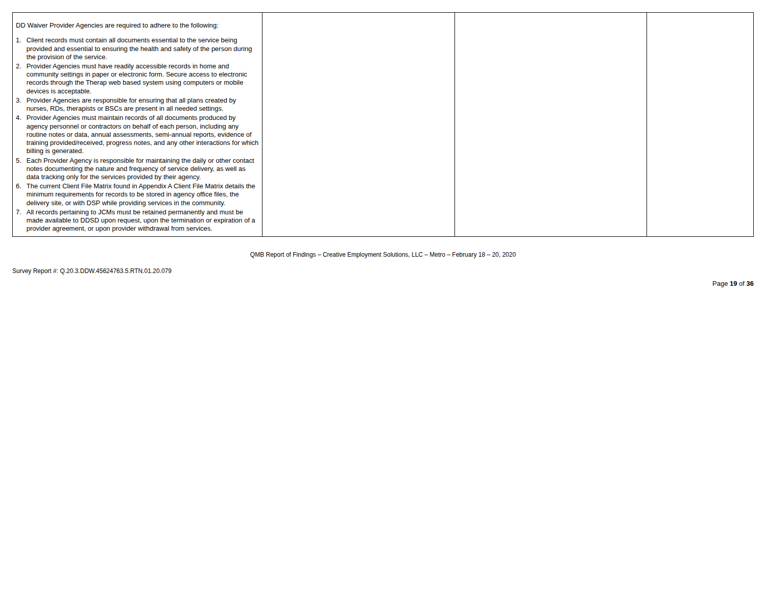| DD Waiver Provider Agencies are required to adhere to the following: 1. Client records must contain all documents essential to the service being provided and essential to ensuring the health and safety of the person during the provision of the service. 2. Provider Agencies must have readily accessible records in home and community settings in paper or electronic form. Secure access to electronic records through the Therap web based system using computers or mobile devices is acceptable. 3. Provider Agencies are responsible for ensuring that all plans created by nurses, RDs, therapists or BSCs are present in all needed settings. 4. Provider Agencies must maintain records of all documents produced by agency personnel or contractors on behalf of each person, including any routine notes or data, annual assessments, semi-annual reports, evidence of training provided/received, progress notes, and any other interactions for which billing is generated. 5. Each Provider Agency is responsible for maintaining the daily or other contact notes documenting the nature and frequency of service delivery, as well as data tracking only for the services provided by their agency. 6. The current Client File Matrix found in Appendix A Client File Matrix details the minimum requirements for records to be stored in agency office files, the delivery site, or with DSP while providing services in the community. 7. All records pertaining to JCMs must be retained permanently and must be made available to DDSD upon request, upon the termination or expiration of a provider agreement, or upon provider withdrawal from services. | | | |
QMB Report of Findings – Creative Employment Solutions, LLC – Metro – February 18 – 20, 2020
Survey Report #: Q.20.3.DDW.45624763.5.RTN.01.20.079
Page 19 of 36